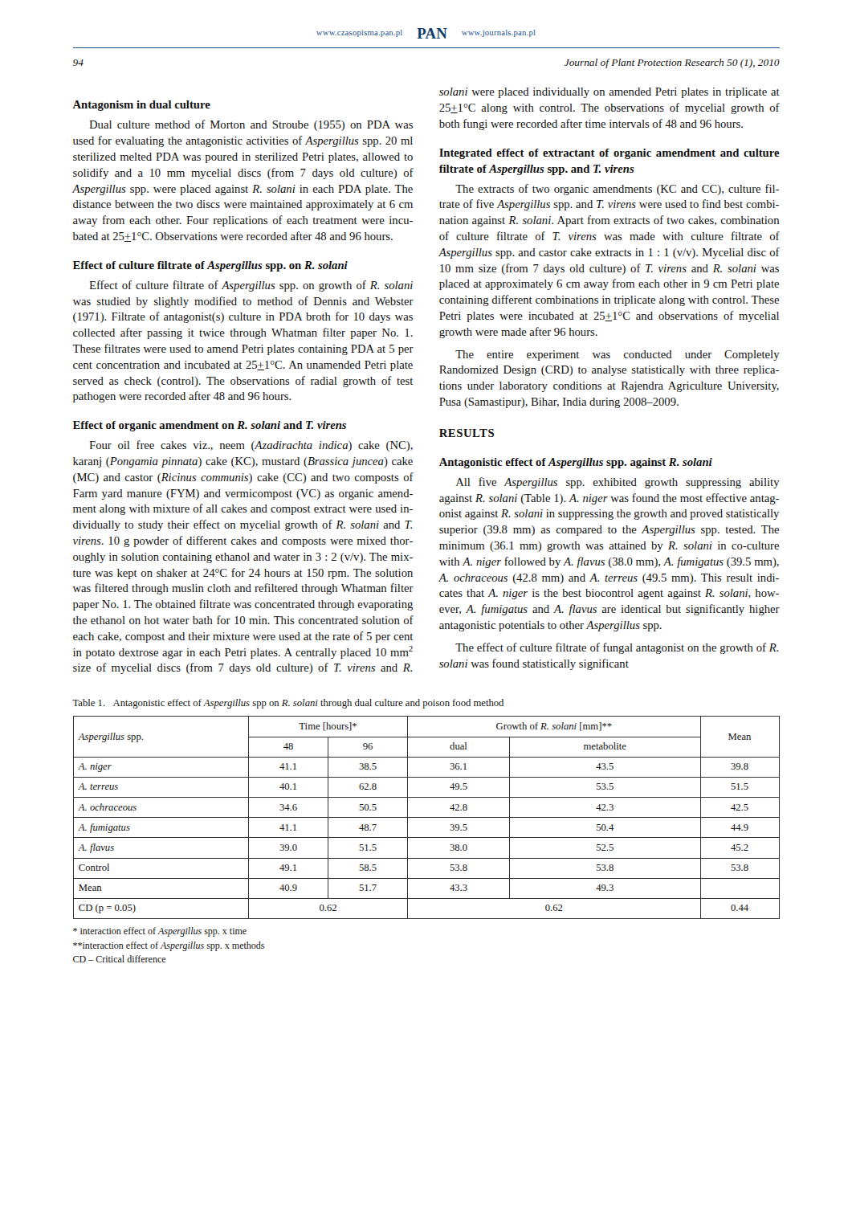www.czasopisma.pan.pl PAN www.journals.pan.pl
94 Journal of Plant Protection Research 50 (1), 2010
Antagonism in dual culture
Dual culture method of Morton and Stroube (1955) on PDA was used for evaluating the antagonistic activities of Aspergillus spp. 20 ml sterilized melted PDA was poured in sterilized Petri plates, allowed to solidify and a 10 mm mycelial discs (from 7 days old culture) of Aspergillus spp. were placed against R. solani in each PDA plate. The distance between the two discs were maintained approximately at 6 cm away from each other. Four replications of each treatment were incubated at 25+1°C. Observations were recorded after 48 and 96 hours.
Effect of culture filtrate of Aspergillus spp. on R. solani
Effect of culture filtrate of Aspergillus spp. on growth of R. solani was studied by slightly modified to method of Dennis and Webster (1971). Filtrate of antagonist(s) culture in PDA broth for 10 days was collected after passing it twice through Whatman filter paper No. 1. These filtrates were used to amend Petri plates containing PDA at 5 per cent concentration and incubated at 25+1°C. An unamended Petri plate served as check (control). The observations of radial growth of test pathogen were recorded after 48 and 96 hours.
Effect of organic amendment on R. solani and T. virens
Four oil free cakes viz., neem (Azadirachta indica) cake (NC), karanj (Pongamia pinnata) cake (KC), mustard (Brassica juncea) cake (MC) and castor (Ricinus communis) cake (CC) and two composts of Farm yard manure (FYM) and vermicompost (VC) as organic amendment along with mixture of all cakes and compost extract were used individually to study their effect on mycelial growth of R. solani and T. virens. 10 g powder of different cakes and composts were mixed thoroughly in solution containing ethanol and water in 3 : 2 (v/v). The mixture was kept on shaker at 24°C for 24 hours at 150 rpm. The solution was filtered through muslin cloth and refiltered through Whatman filter paper No. 1. The obtained filtrate was concentrated through evaporating the ethanol on hot water bath for 10 min. This concentrated solution of each cake, compost and their mixture were used at the rate of 5 per cent in potato dextrose agar in each Petri plates. A centrally placed 10 mm2 size of mycelial discs (from 7 days old culture) of T. virens and R. solani were placed individually on amended Petri plates in triplicate at 25+1°C along with control. The observations of mycelial growth of both fungi were recorded after time intervals of 48 and 96 hours.
Integrated effect of extractant of organic amendment and culture filtrate of Aspergillus spp. and T. virens
The extracts of two organic amendments (KC and CC), culture filtrate of five Aspergillus spp. and T. virens were used to find best combination against R. solani. Apart from extracts of two cakes, combination of culture filtrate of T. virens was made with culture filtrate of Aspergillus spp. and castor cake extracts in 1 : 1 (v/v). Mycelial disc of 10 mm size (from 7 days old culture) of T. virens and R. solani was placed at approximately 6 cm away from each other in 9 cm Petri plate containing different combinations in triplicate along with control. These Petri plates were incubated at 25+1°C and observations of mycelial growth were made after 96 hours.
The entire experiment was conducted under Completely Randomized Design (CRD) to analyse statistically with three replications under laboratory conditions at Rajendra Agriculture University, Pusa (Samastipur), Bihar, India during 2008–2009.
RESULTS
Antagonistic effect of Aspergillus spp. against R. solani
All five Aspergillus spp. exhibited growth suppressing ability against R. solani (Table 1). A. niger was found the most effective antagonist against R. solani in suppressing the growth and proved statistically superior (39.8 mm) as compared to the Aspergillus spp. tested. The minimum (36.1 mm) growth was attained by R. solani in co-culture with A. niger followed by A. flavus (38.0 mm), A. fumigatus (39.5 mm), A. ochraceous (42.8 mm) and A. terreus (49.5 mm). This result indicates that A. niger is the best biocontrol agent against R. solani, however, A. fumigatus and A. flavus are identical but significantly higher antagonistic potentials to other Aspergillus spp.
The effect of culture filtrate of fungal antagonist on the growth of R. solani was found statistically significant
Table 1. Antagonistic effect of Aspergillus spp on R. solani through dual culture and poison food method
| Aspergillus spp. | Time [hours]* | Growth of R. solani [mm]** | Mean |
| --- | --- | --- | --- |
| 48 | 96 | dual | metabolite |
| A. niger | 41.1 | 38.5 | 36.1 | 43.5 | 39.8 |
| A. terreus | 40.1 | 62.8 | 49.5 | 53.5 | 51.5 |
| A. ochraceous | 34.6 | 50.5 | 42.8 | 42.3 | 42.5 |
| A. fumigatus | 41.1 | 48.7 | 39.5 | 50.4 | 44.9 |
| A. flavus | 39.0 | 51.5 | 38.0 | 52.5 | 45.2 |
| Control | 49.1 | 58.5 | 53.8 | 53.8 | 53.8 |
| Mean | 40.9 | 51.7 | 43.3 | 49.3 | |
| CD (p = 0.05) | 0.62 | 0.62 | 0.44 |
* interaction effect of Aspergillus spp. x time
**interaction effect of Aspergillus spp. x methods
CD – Critical difference